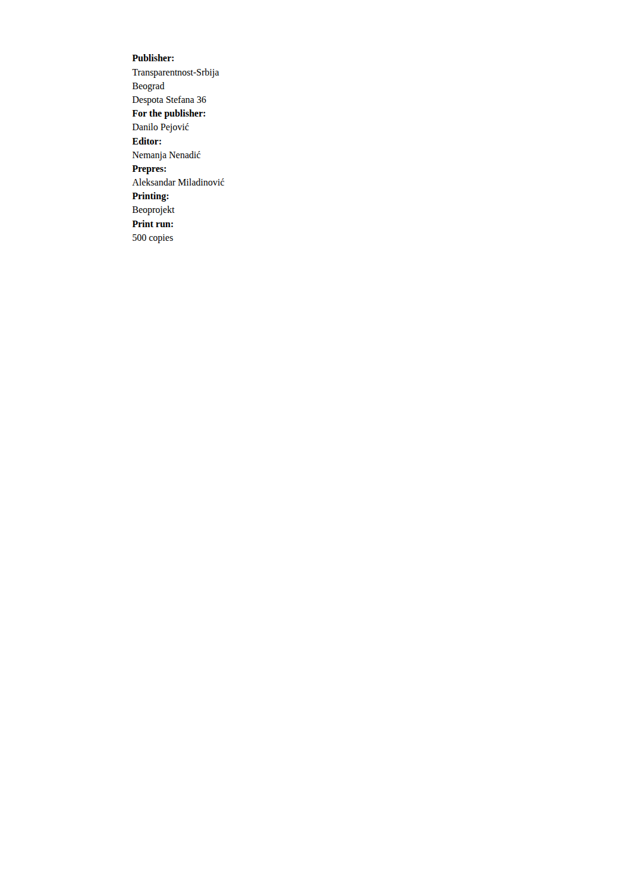Publisher:
Transparentnost-Srbija
Beograd
Despota Stefana 36
For the publisher:
Danilo Pejović
Editor:
Nemanja Nenadić
Prepres:
Aleksandar Miladinović
Printing:
Beoprojekt
Print run:
500 copies